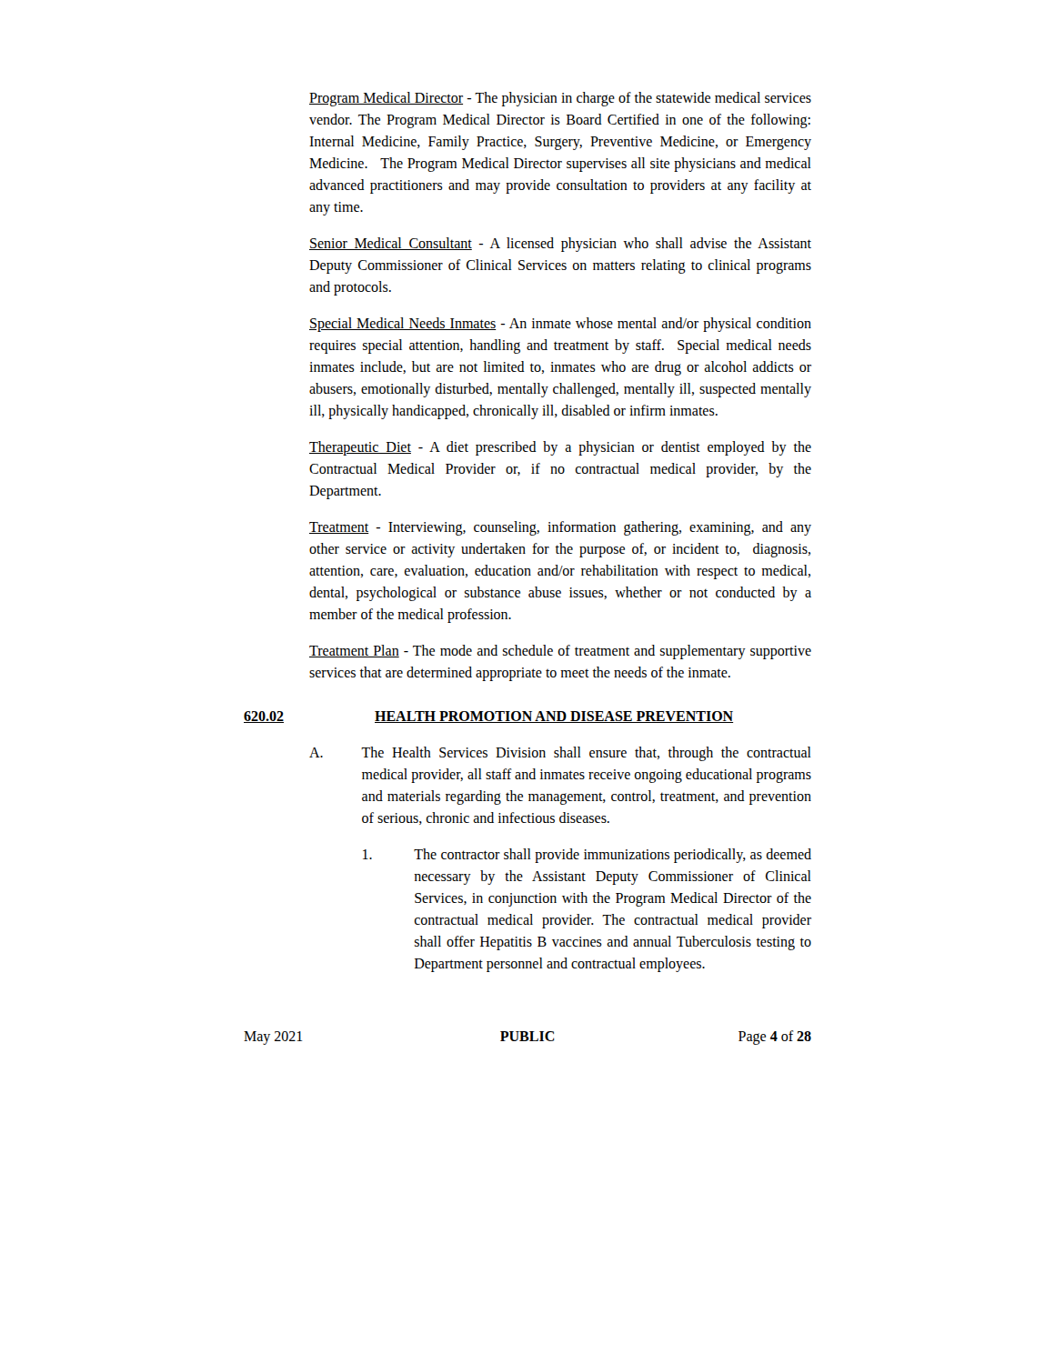Program Medical Director - The physician in charge of the statewide medical services vendor. The Program Medical Director is Board Certified in one of the following: Internal Medicine, Family Practice, Surgery, Preventive Medicine, or Emergency Medicine. The Program Medical Director supervises all site physicians and medical advanced practitioners and may provide consultation to providers at any facility at any time.
Senior Medical Consultant - A licensed physician who shall advise the Assistant Deputy Commissioner of Clinical Services on matters relating to clinical programs and protocols.
Special Medical Needs Inmates - An inmate whose mental and/or physical condition requires special attention, handling and treatment by staff. Special medical needs inmates include, but are not limited to, inmates who are drug or alcohol addicts or abusers, emotionally disturbed, mentally challenged, mentally ill, suspected mentally ill, physically handicapped, chronically ill, disabled or infirm inmates.
Therapeutic Diet - A diet prescribed by a physician or dentist employed by the Contractual Medical Provider or, if no contractual medical provider, by the Department.
Treatment - Interviewing, counseling, information gathering, examining, and any other service or activity undertaken for the purpose of, or incident to, diagnosis, attention, care, evaluation, education and/or rehabilitation with respect to medical, dental, psychological or substance abuse issues, whether or not conducted by a member of the medical profession.
Treatment Plan - The mode and schedule of treatment and supplementary supportive services that are determined appropriate to meet the needs of the inmate.
620.02 HEALTH PROMOTION AND DISEASE PREVENTION
A. The Health Services Division shall ensure that, through the contractual medical provider, all staff and inmates receive ongoing educational programs and materials regarding the management, control, treatment, and prevention of serious, chronic and infectious diseases.
1. The contractor shall provide immunizations periodically, as deemed necessary by the Assistant Deputy Commissioner of Clinical Services, in conjunction with the Program Medical Director of the contractual medical provider. The contractual medical provider shall offer Hepatitis B vaccines and annual Tuberculosis testing to Department personnel and contractual employees.
May 2021
PUBLIC
Page 4 of 28